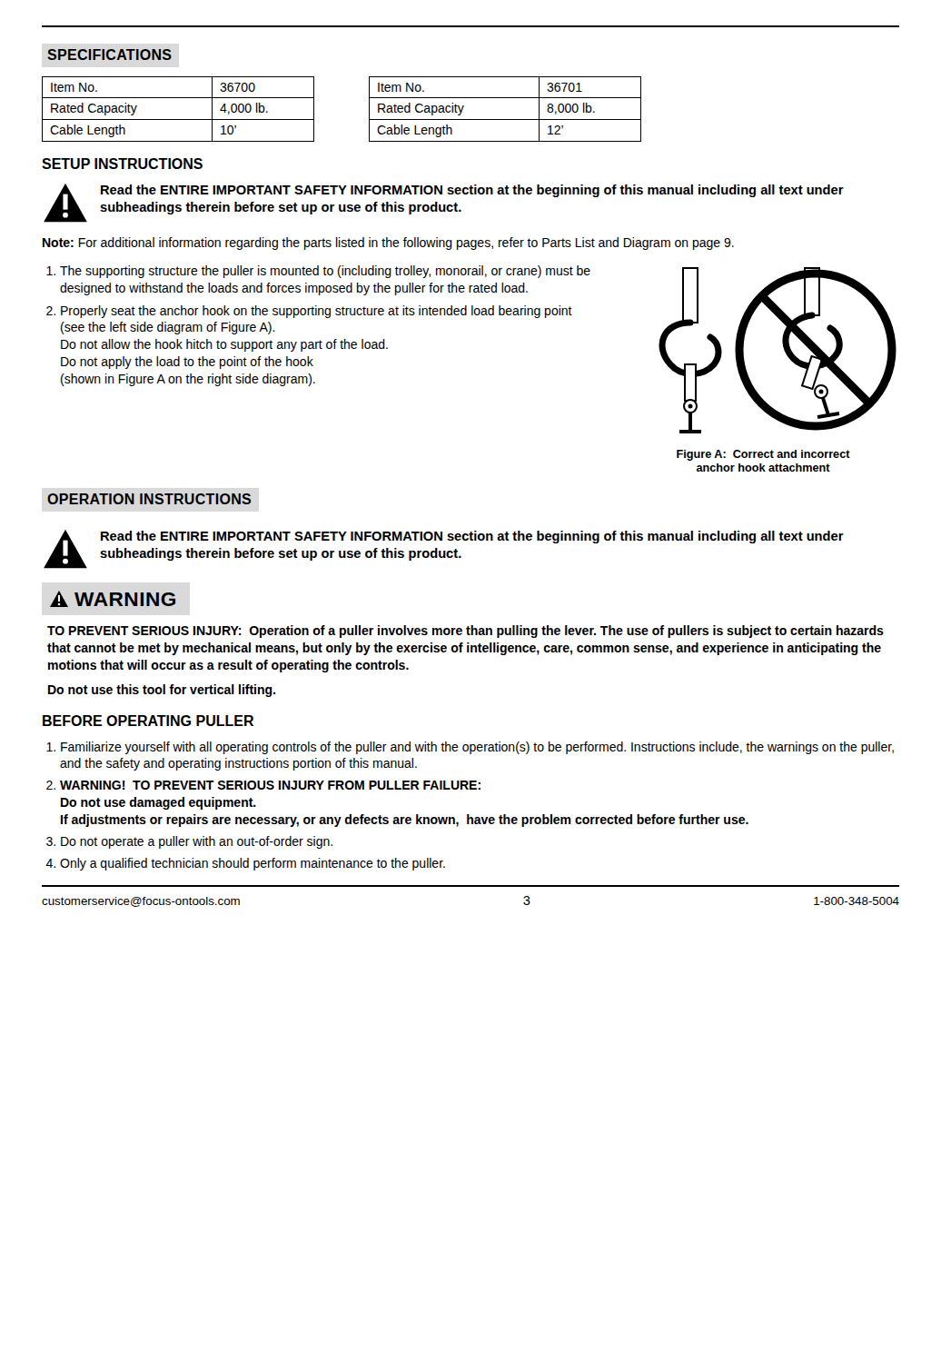SPECIFICATIONS
| Item No. | 36700 |
| Rated Capacity | 4,000 lb. |
| Cable Length | 10’ |
| Item No. | 36701 |
| Rated Capacity | 8,000 lb. |
| Cable Length | 12’ |
SETUP INSTRUCTIONS
Read the ENTIRE IMPORTANT SAFETY INFORMATION section at the beginning of this manual including all text under subheadings therein before set up or use of this product.
Note: For additional information regarding the parts listed in the following pages, refer to Parts List and Diagram on page 9.
The supporting structure the puller is mounted to (including trolley, monorail, or crane) must be designed to withstand the loads and forces imposed by the puller for the rated load.
Properly seat the anchor hook on the supporting structure at its intended load bearing point
(see the left side diagram of Figure A).
Do not allow the hook hitch to support any part of the load.
Do not apply the load to the point of the hook
(shown in Figure A on the right side diagram).
Figure A: Correct and incorrect
anchor hook attachment
OPERATION INSTRUCTIONS
Read the ENTIRE IMPORTANT SAFETY INFORMATION section at the beginning of this manual including all text under subheadings therein before set up or use of this product.
WARNING
TO PREVENT SERIOUS INJURY: Operation of a puller involves more than pulling the lever. The use of pullers is subject to certain hazards that cannot be met by mechanical means, but only by the exercise of intelligence, care, common sense, and experience in anticipating the motions that will occur as a result of operating the controls.
Do not use this tool for vertical lifting.
BEFORE OPERATING PULLER
Familiarize yourself with all operating controls of the puller and with the operation(s) to be performed. Instructions include, the warnings on the puller, and the safety and operating instructions portion of this manual.
WARNING! TO PREVENT SERIOUS INJURY FROM PULLER FAILURE:
Do not use damaged equipment.
If adjustments or repairs are necessary, or any defects are known, have the problem corrected before further use.
Do not operate a puller with an out-of-order sign.
Only a qualified technician should perform maintenance to the puller.
customerservice@focus-ontools.com
3
1-800-348-5004